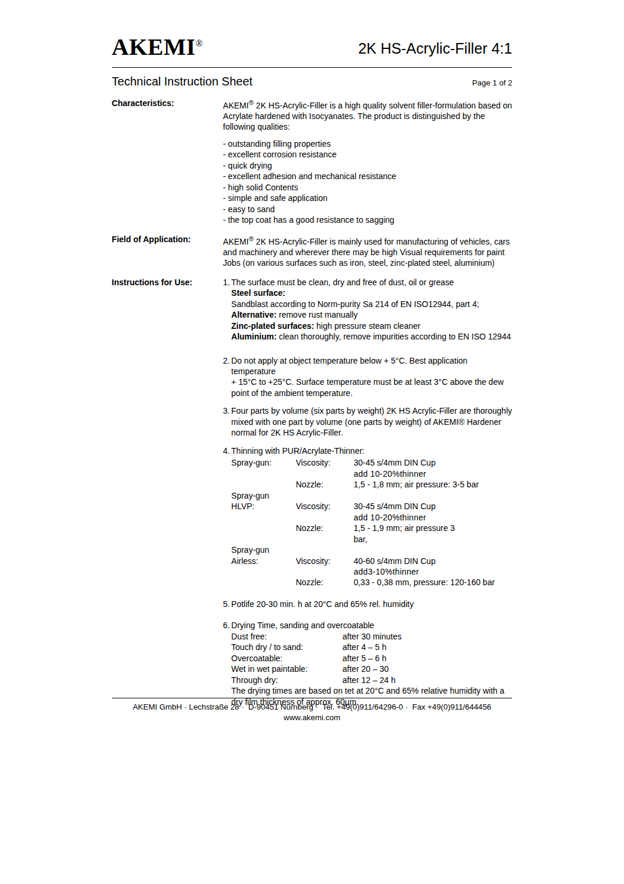AKEMI®
2K HS-Acrylic-Filler 4:1
Technical Instruction Sheet
Page 1 of 2
| Characteristics: | AKEMI ® 2K HS-Acrylic-Filler is a high quality solvent filler-formulation based on Acrylate hardened with Isocyanates. The product is distinguished by the following qualities: - outstanding filling properties - excellent corrosion resistance - quick drying - excellent adhesion and mechanical resistance - high solid Contents - simple and safe application - easy to sand - the top coat has a good resistance to sagging |
| Field of Application: | AKEMI ® 2K HS-Acrylic-Filler is mainly used for manufacturing of vehicles, cars and machinery and wherever there may be high Visual requirements for paint Jobs (on various surfaces such as iron, steel, zinc-plated steel, aluminium) |
| Instructions for Use: | 1. The surface must be clean, dry and free of dust, oil or grease Steel surface: Sandblast according to Norm-purity Sa 214 of EN ISO12944, part 4; Alternative: remove rust manually Zinc-plated surfaces: high pressure steam cleaner Aluminium: clean thoroughly, remove impurities according to EN ISO 12944 2. Do not apply at object temperature below + 5°C. Best application temperature + 15°C to +25°C. Surface temperature must be at least 3°C above the dew point of the ambient temperature. 3. Four parts by volume (six parts by weight) 2K HS Acrylic-Filler are thoroughly mixed with one part by volume (one parts by weight) of AKEMI® Hardener normal for 2K HS Acrylic-Filler. 4. Thinning with PUR/Acrylate-Thinner: / Spray-gun: / Viscosity: / 30-45 s/4mm DIN Cup / / / / add 10-20%thinner / / / Nozzle: / 1,5 - 1,8 mm; air pressure: 3-5 bar / / Spray-gun / / / / HLVP: / Viscosity: / 30-45 s/4mm DIN Cup / / / / add 10-20%thinner / / / Nozzle: / 1,5 - 1,9 mm; air pressure 3 / / / / bar, / / Spray-gun / / / / Airless: / Viscosity: / 40-60 s/4mm DIN Cup / / / / add3-10%thinner / / / Nozzle: / 0,33 - 0,38 mm, pressure: 120-160 bar / 5. Potlife 20-30 min. h at 20°C and 65% rel. humidity 6. Drying Time, sanding and overcoatable / Dust free: / after 30 minutes / / Touch dry / to sand: / after 4 – 5 h / / Overcoatable: / after 5 – 6 h / / Wet in wet paintable: / after 20 – 30 / / Through dry: / after 12 – 24 h / The drying times are based on tet at 20°C and 65% relative humidity with a dry film thickness of approx. 60µm. |
AKEMI GmbH · Lechstraße 28 · D-90451 Nürnberg · Tel. +49(0)911/64296-0 · Fax +49(0)911/644456
www.akemi.com